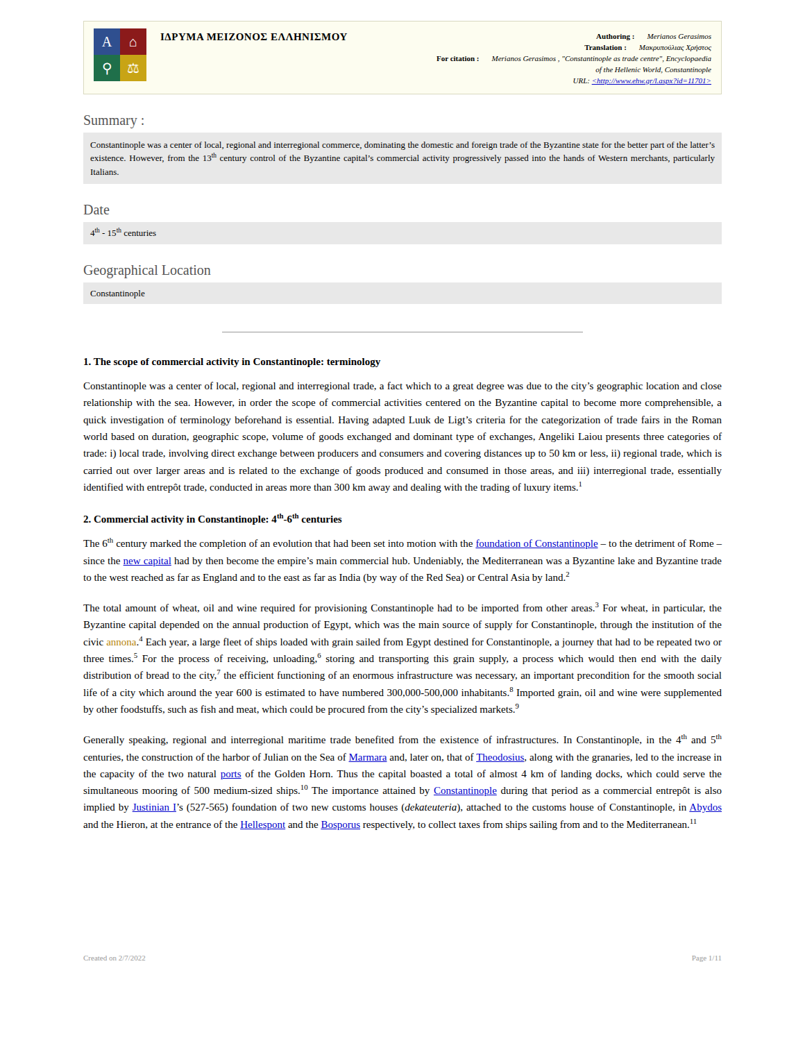| A | ⌂ |
| ⚲ | ⚖ |
ΙΔΡΥΜΑ ΜΕΙΖΟΝΟΣ ΕΛΛΗΝΙΣΜΟΥ
Authoring : Merianos Gerasimos
Translation : Μακρυπούλιας Χρήστος
For citation : Merianos Gerasimos , "Constantinople as trade centre", Encyclopaedia
of the Hellenic World, Constantinople
URL: <http://www.ehw.gr/l.aspx?id=11701>
Summary :
Constantinople was a center of local, regional and interregional commerce, dominating the domestic and foreign trade of the Byzantine state for the better part of the latter’s existence. However, from the 13th century control of the Byzantine capital’s commercial activity progressively passed into the hands of Western merchants, particularly Italians.
Date
4th - 15th centuries
Geographical Location
Constantinople
1. The scope of commercial activity in Constantinople: terminology
Constantinople was a center of local, regional and interregional trade, a fact which to a great degree was due to the city’s geographic location and close relationship with the sea. However, in order the scope of commercial activities centered on the Byzantine capital to become more comprehensible, a quick investigation of terminology beforehand is essential. Having adapted Luuk de Ligt’s criteria for the categorization of trade fairs in the Roman world based on duration, geographic scope, volume of goods exchanged and dominant type of exchanges, Angeliki Laiou presents three categories of trade: i) local trade, involving direct exchange between producers and consumers and covering distances up to 50 km or less, ii) regional trade, which is carried out over larger areas and is related to the exchange of goods produced and consumed in those areas, and iii) interregional trade, essentially identified with entrepôt trade, conducted in areas more than 300 km away and dealing with the trading of luxury items.1
2. Commercial activity in Constantinople: 4th-6th centuries
The 6th century marked the completion of an evolution that had been set into motion with the foundation of Constantinople – to the detriment of Rome – since the new capital had by then become the empire’s main commercial hub. Undeniably, the Mediterranean was a Byzantine lake and Byzantine trade to the west reached as far as England and to the east as far as India (by way of the Red Sea) or Central Asia by land.2
The total amount of wheat, oil and wine required for provisioning Constantinople had to be imported from other areas.3 For wheat, in particular, the Byzantine capital depended on the annual production of Egypt, which was the main source of supply for Constantinople, through the institution of the civic annona.4 Each year, a large fleet of ships loaded with grain sailed from Egypt destined for Constantinople, a journey that had to be repeated two or three times.5 For the process of receiving, unloading,6 storing and transporting this grain supply, a process which would then end with the daily distribution of bread to the city,7 the efficient functioning of an enormous infrastructure was necessary, an important precondition for the smooth social life of a city which around the year 600 is estimated to have numbered 300,000-500,000 inhabitants.8 Imported grain, oil and wine were supplemented by other foodstuffs, such as fish and meat, which could be procured from the city’s specialized markets.9
Generally speaking, regional and interregional maritime trade benefited from the existence of infrastructures. In Constantinople, in the 4th and 5th centuries, the construction of the harbor of Julian on the Sea of Marmara and, later on, that of Theodosius, along with the granaries, led to the increase in the capacity of the two natural ports of the Golden Horn. Thus the capital boasted a total of almost 4 km of landing docks, which could serve the simultaneous mooring of 500 medium-sized ships.10 The importance attained by Constantinople during that period as a commercial entrepôt is also implied by Justinian I’s (527-565) foundation of two new customs houses (dekateuteria), attached to the customs house of Constantinople, in Abydos and the Hieron, at the entrance of the Hellespont and the Bosporus respectively, to collect taxes from ships sailing from and to the Mediterranean.11
Created on 2/7/2022 Page 1/11